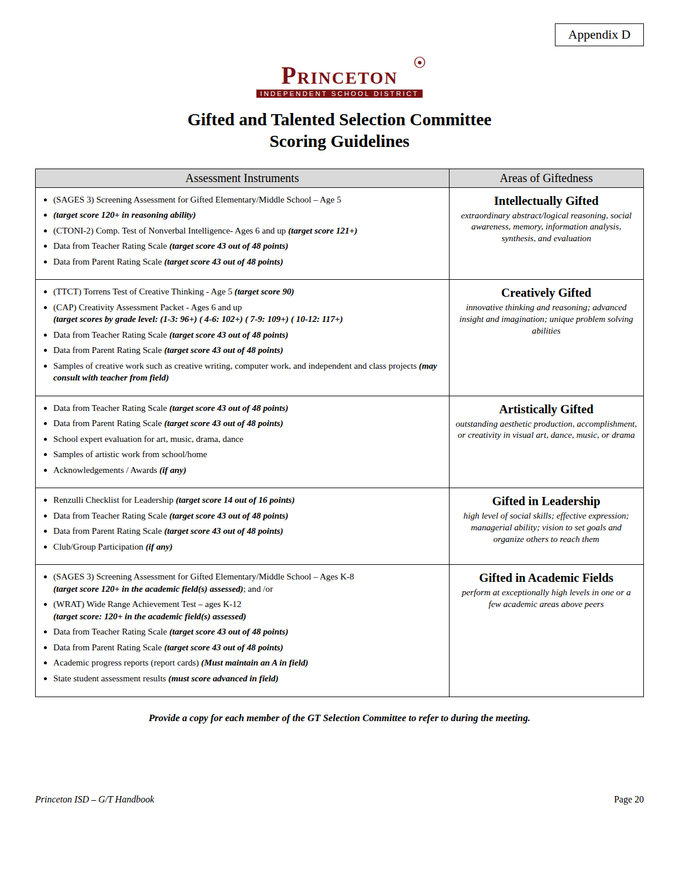Appendix D
⦿
Princeton
INDEPENDENT SCHOOL DISTRICT
Gifted and Talented Selection Committee
Scoring Guidelines
| Assessment Instruments | Areas of Giftedness |
| --- | --- |
| (SAGES 3) Screening Assessment for Gifted Elementary/Middle School – Age 5 (target score 120+ in reasoning ability) (CTONI-2) Comp. Test of Nonverbal Intelligence- Ages 6 and up (target score 121+) Data from Teacher Rating Scale (target score 43 out of 48 points) Data from Parent Rating Scale (target score 43 out of 48 points) | Intellectually Gifted extraordinary abstract/logical reasoning, social awareness, memory, information analysis, synthesis, and evaluation |
| (TTCT) Torrens Test of Creative Thinking - Age 5 (target score 90) (CAP) Creativity Assessment Packet - Ages 6 and up (target scores by grade level: (1-3: 96+) ( 4-6: 102+) ( 7-9: 109+) ( 10-12: 117+) Data from Teacher Rating Scale (target score 43 out of 48 points) Data from Parent Rating Scale (target score 43 out of 48 points) Samples of creative work such as creative writing, computer work, and independent and class projects (may consult with teacher from field) | Creatively Gifted innovative thinking and reasoning; advanced insight and imagination; unique problem solving abilities |
| Data from Teacher Rating Scale (target score 43 out of 48 points) Data from Parent Rating Scale (target score 43 out of 48 points) School expert evaluation for art, music, drama, dance Samples of artistic work from school/home Acknowledgements / Awards (if any) | Artistically Gifted outstanding aesthetic production, accomplishment, or creativity in visual art, dance, music, or drama |
| Renzulli Checklist for Leadership (target score 14 out of 16 points) Data from Teacher Rating Scale (target score 43 out of 48 points) Data from Parent Rating Scale (target score 43 out of 48 points) Club/Group Participation (if any) | Gifted in Leadership high level of social skills; effective expression; managerial ability; vision to set goals and organize others to reach them |
| (SAGES 3) Screening Assessment for Gifted Elementary/Middle School – Ages K-8 (target score 120+ in the academic field(s) assessed) ; and /or (WRAT) Wide Range Achievement Test – ages K-12 (target score: 120+ in the academic field(s) assessed) Data from Teacher Rating Scale (target score 43 out of 48 points) Data from Parent Rating Scale (target score 43 out of 48 points) Academic progress reports (report cards) (Must maintain an A in field) State student assessment results (must score advanced in field) | Gifted in Academic Fields perform at exceptionally high levels in one or a few academic areas above peers |
Provide a copy for each member of the GT Selection Committee to refer to during the meeting.
Princeton ISD – G/T Handbook
Page 20